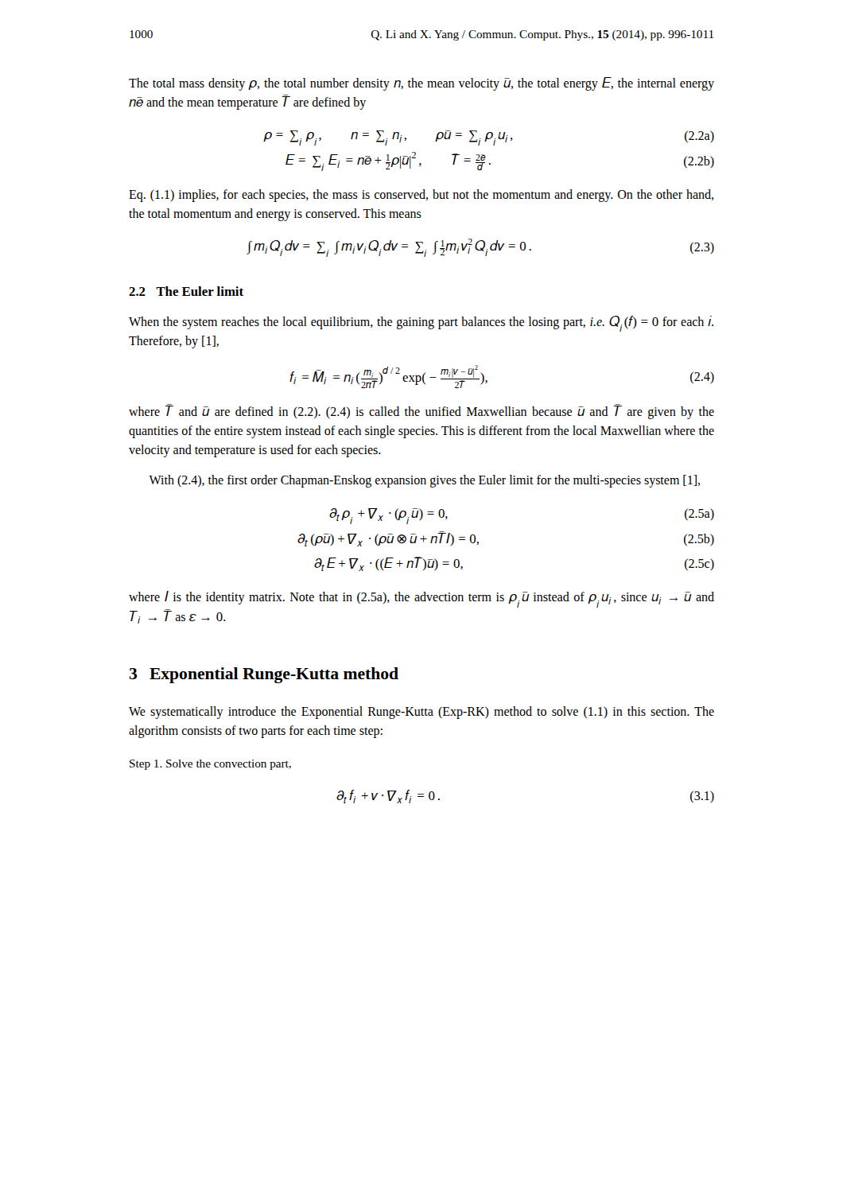1000 Q. Li and X. Yang / Commun. Comput. Phys., 15 (2014), pp. 996-1011
The total mass density ρ, the total number density n, the mean velocity u¯, the total energy E, the internal energy ne¯ and the mean temperature T¯ are defined by
ρ=∑iρi , n=∑ini , ρu¯=∑iρiui,
(2.2a)
E=∑iEi =ne¯+ 12ρ|u¯|2 , T¯=2e¯d.
(2.2b)
Eq. (1.1) implies, for each species, the mass is conserved, but not the momentum and energy. On the other hand, the total momentum and energy is conserved. This means
∫miQidv = ∑i∫miviQidv = ∑i∫12mivi2Qidv =0.
(2.3)
2.2 The Euler limit
When the system reaches the local equilibrium, the gaining part balances the losing part, i.e. Qi(f)=0 for each i. Therefore, by [1],
fi=M¯i =ni (mi2πT¯)d/2 exp(−mi|v−u¯|22T¯),
(2.4)
where T¯ and u¯ are defined in (2.2). (2.4) is called the unified Maxwellian because u¯ and T¯ are given by the quantities of the entire system instead of each single species. This is different from the local Maxwellian where the velocity and temperature is used for each species.
With (2.4), the first order Chapman-Enskog expansion gives the Euler limit for the multi-species system [1],
∂tρi+∇x·(ρiu¯)=0,
(2.5a)
∂t(ρu¯)+∇x·(ρu¯⊗u¯+nT¯I)=0,
(2.5b)
∂tE+∇x·((E+nT¯)u¯)=0,
(2.5c)
where I is the identity matrix. Note that in (2.5a), the advection term is ρiu¯ instead of ρiui, since ui→u¯ and Ti→T¯ as ε→0.
3 Exponential Runge-Kutta method
We systematically introduce the Exponential Runge-Kutta (Exp-RK) method to solve (1.1) in this section. The algorithm consists of two parts for each time step:
Step 1. Solve the convection part,
∂tfi+v·∇xfi=0.
(3.1)